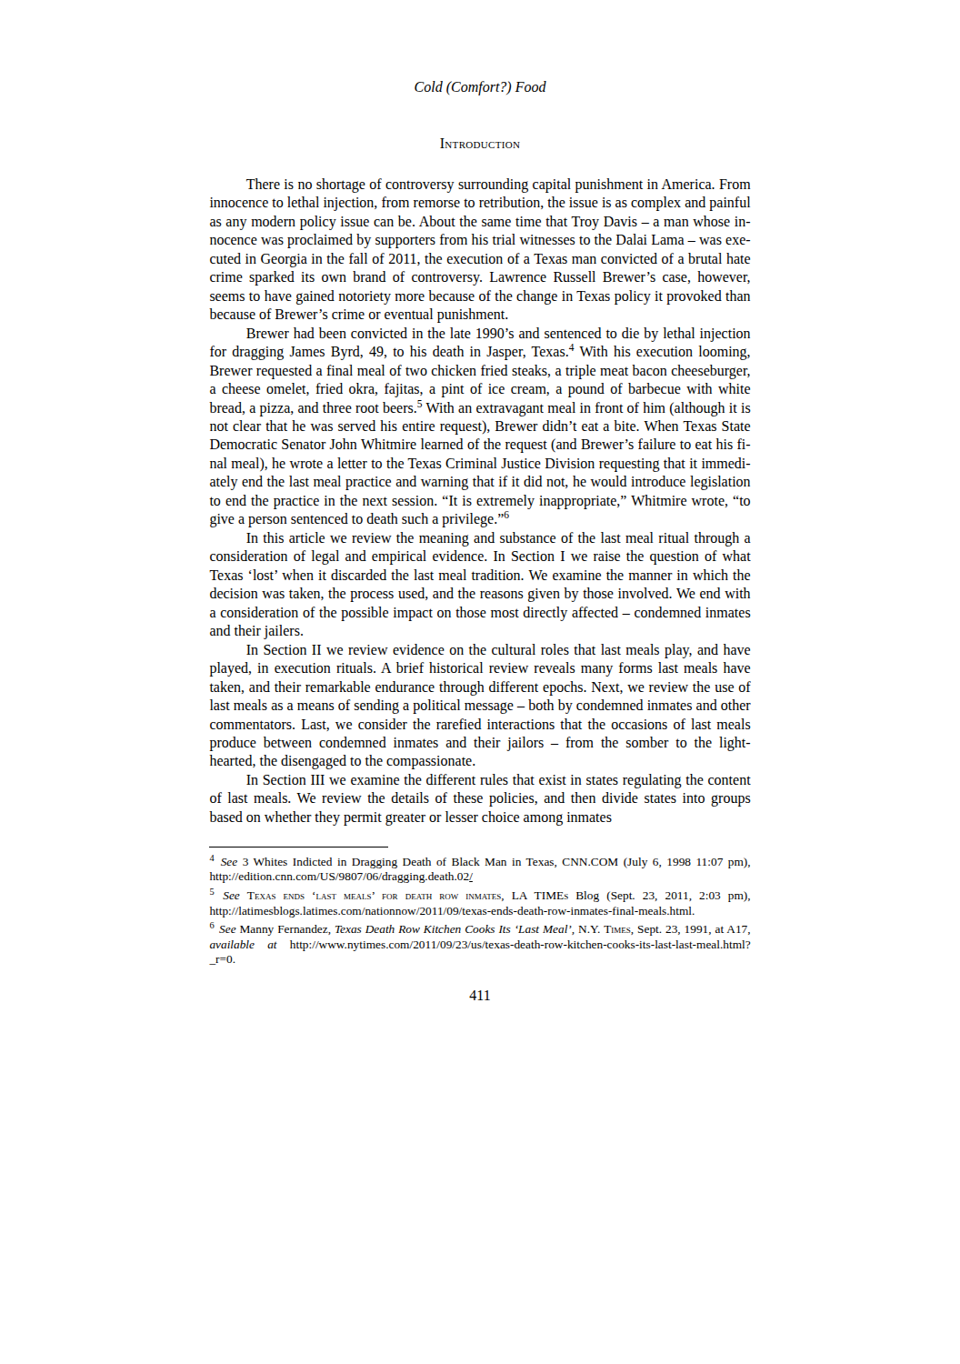Cold (Comfort?) Food
Introduction
There is no shortage of controversy surrounding capital punishment in America. From innocence to lethal injection, from remorse to retribution, the issue is as complex and painful as any modern policy issue can be. About the same time that Troy Davis – a man whose innocence was proclaimed by supporters from his trial witnesses to the Dalai Lama – was executed in Georgia in the fall of 2011, the execution of a Texas man convicted of a brutal hate crime sparked its own brand of controversy. Lawrence Russell Brewer’s case, however, seems to have gained notoriety more because of the change in Texas policy it provoked than because of Brewer’s crime or eventual punishment.
Brewer had been convicted in the late 1990’s and sentenced to die by lethal injection for dragging James Byrd, 49, to his death in Jasper, Texas.4 With his execution looming, Brewer requested a final meal of two chicken fried steaks, a triple meat bacon cheeseburger, a cheese omelet, fried okra, fajitas, a pint of ice cream, a pound of barbecue with white bread, a pizza, and three root beers.5 With an extravagant meal in front of him (although it is not clear that he was served his entire request), Brewer didn’t eat a bite. When Texas State Democratic Senator John Whitmire learned of the request (and Brewer’s failure to eat his final meal), he wrote a letter to the Texas Criminal Justice Division requesting that it immediately end the last meal practice and warning that if it did not, he would introduce legislation to end the practice in the next session. “It is extremely inappropriate,” Whitmire wrote, “to give a person sentenced to death such a privilege.”6
In this article we review the meaning and substance of the last meal ritual through a consideration of legal and empirical evidence. In Section I we raise the question of what Texas ‘lost’ when it discarded the last meal tradition. We examine the manner in which the decision was taken, the process used, and the reasons given by those involved. We end with a consideration of the possible impact on those most directly affected – condemned inmates and their jailers.
In Section II we review evidence on the cultural roles that last meals play, and have played, in execution rituals. A brief historical review reveals many forms last meals have taken, and their remarkable endurance through different epochs. Next, we review the use of last meals as a means of sending a political message – both by condemned inmates and other commentators. Last, we consider the rarefied interactions that the occasions of last meals produce between condemned inmates and their jailors – from the somber to the light-hearted, the disengaged to the compassionate.
In Section III we examine the different rules that exist in states regulating the content of last meals. We review the details of these policies, and then divide states into groups based on whether they permit greater or lesser choice among inmates
4 See 3 Whites Indicted in Dragging Death of Black Man in Texas, CNN.COM (July 6, 1998 11:07 pm), http://edition.cnn.com/US/9807/06/dragging.death.02/
5 See Texas ends ‘last meals’ for death row inmates, LA TIMEs Blog (Sept. 23, 2011, 2:03 pm), http://latimesblogs.latimes.com/nationnow/2011/09/texas-ends-death-row-inmates-final-meals.html.
6 See Manny Fernandez, Texas Death Row Kitchen Cooks Its ‘Last Meal’, N.Y. Times, Sept. 23, 1991, at A17, available at http://www.nytimes.com/2011/09/23/us/texas-death-row-kitchen-cooks-its-last-last-meal.html?_r=0.
411